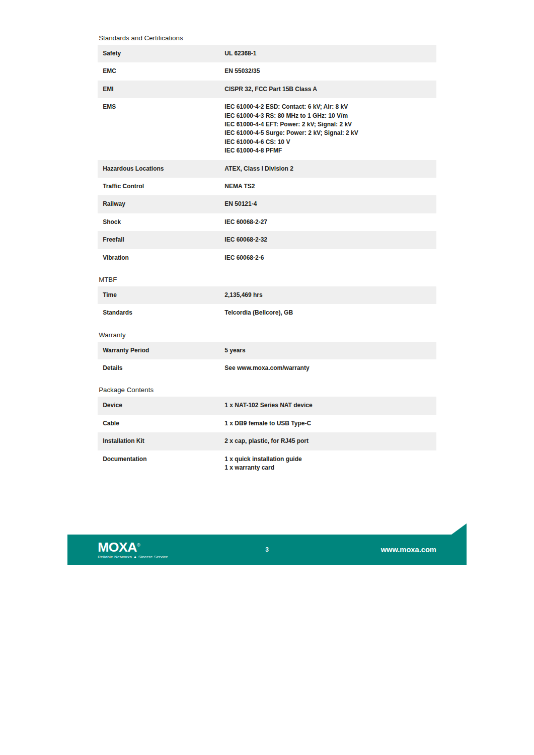Standards and Certifications
| Safety | UL 62368-1 |
| EMC | EN 55032/35 |
| EMI | CISPR 32, FCC Part 15B Class A |
| EMS | IEC 61000-4-2 ESD: Contact: 6 kV; Air: 8 kV IEC 61000-4-3 RS: 80 MHz to 1 GHz: 10 V/m IEC 61000-4-4 EFT: Power: 2 kV; Signal: 2 kV IEC 61000-4-5 Surge: Power: 2 kV; Signal: 2 kV IEC 61000-4-6 CS: 10 V IEC 61000-4-8 PFMF |
| Hazardous Locations | ATEX, Class I Division 2 |
| Traffic Control | NEMA TS2 |
| Railway | EN 50121-4 |
| Shock | IEC 60068-2-27 |
| Freefall | IEC 60068-2-32 |
| Vibration | IEC 60068-2-6 |
MTBF
| Time | 2,135,469 hrs |
| Standards | Telcordia (Bellcore), GB |
Warranty
| Warranty Period | 5 years |
| Details | See www.moxa.com/warranty |
Package Contents
| Device | 1 x NAT-102 Series NAT device |
| Cable | 1 x DB9 female to USB Type-C |
| Installation Kit | 2 x cap, plastic, for RJ45 port |
| Documentation | 1 x quick installation guide 1 x warranty card |
MOXA®
Reliable Networks ▲ Sincere Service
3
www.moxa.com